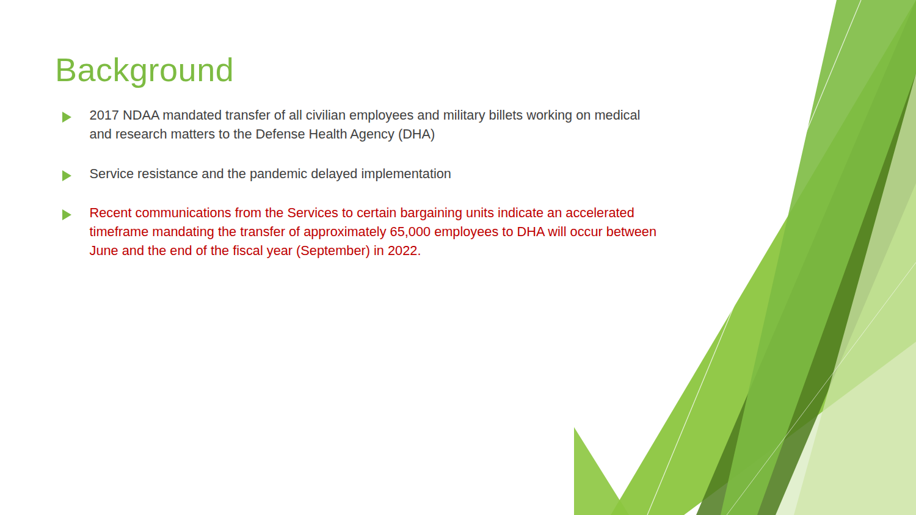Background
2017 NDAA mandated transfer of all civilian employees and military billets working on medical and research matters to the Defense Health Agency (DHA)
Service resistance and the pandemic delayed implementation
Recent communications from the Services to certain bargaining units indicate an accelerated timeframe mandating the transfer of approximately 65,000 employees to DHA will occur between June and the end of the fiscal year (September) in 2022.